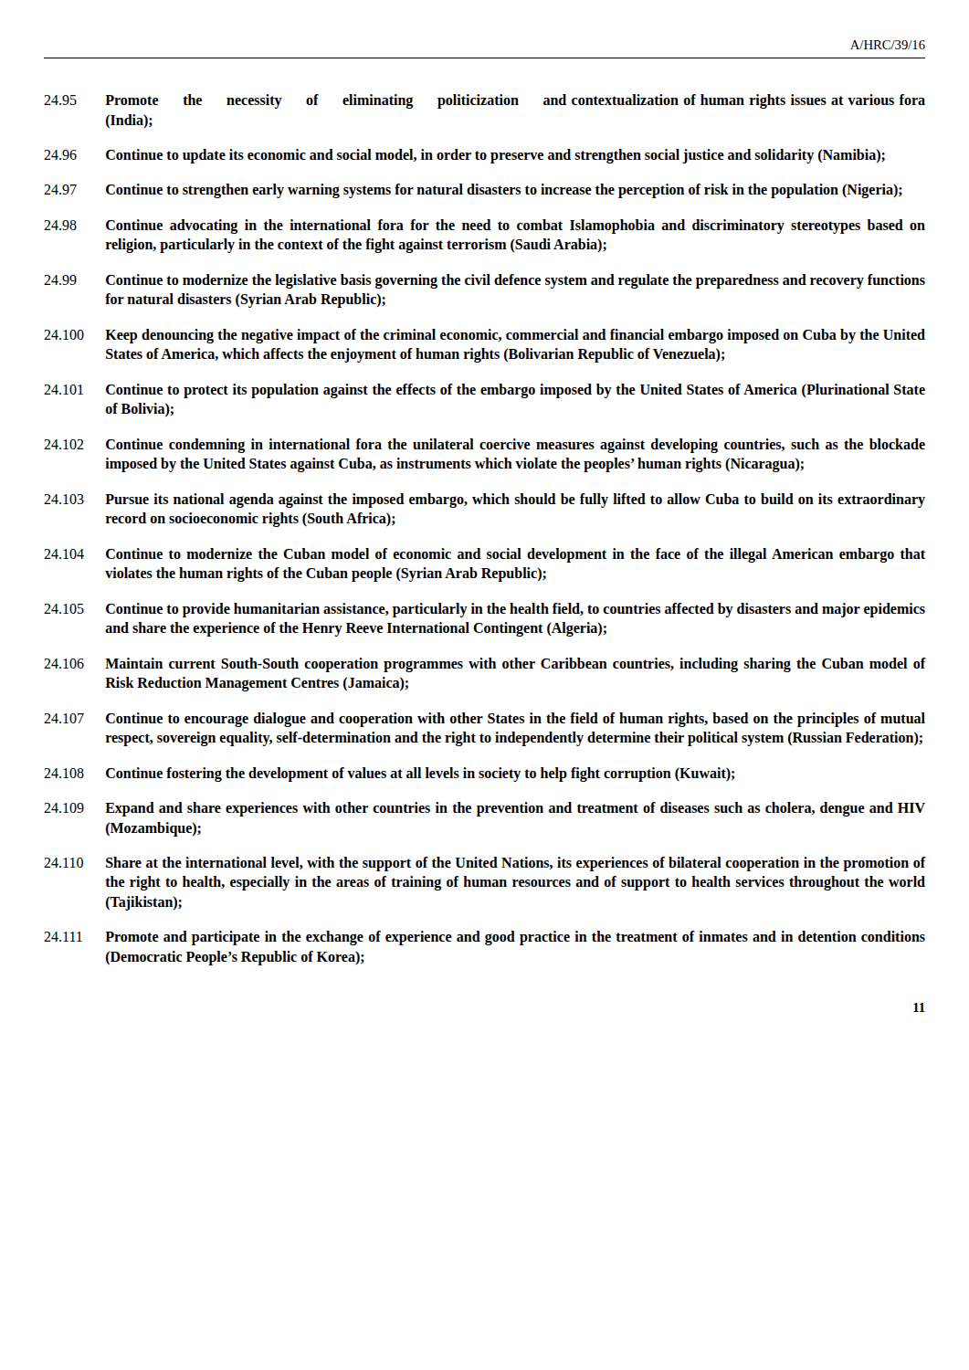A/HRC/39/16
24.95 Promote the necessity of eliminating politicization and contextualization of human rights issues at various fora (India);
24.96 Continue to update its economic and social model, in order to preserve and strengthen social justice and solidarity (Namibia);
24.97 Continue to strengthen early warning systems for natural disasters to increase the perception of risk in the population (Nigeria);
24.98 Continue advocating in the international fora for the need to combat Islamophobia and discriminatory stereotypes based on religion, particularly in the context of the fight against terrorism (Saudi Arabia);
24.99 Continue to modernize the legislative basis governing the civil defence system and regulate the preparedness and recovery functions for natural disasters (Syrian Arab Republic);
24.100 Keep denouncing the negative impact of the criminal economic, commercial and financial embargo imposed on Cuba by the United States of America, which affects the enjoyment of human rights (Bolivarian Republic of Venezuela);
24.101 Continue to protect its population against the effects of the embargo imposed by the United States of America (Plurinational State of Bolivia);
24.102 Continue condemning in international fora the unilateral coercive measures against developing countries, such as the blockade imposed by the United States against Cuba, as instruments which violate the peoples’ human rights (Nicaragua);
24.103 Pursue its national agenda against the imposed embargo, which should be fully lifted to allow Cuba to build on its extraordinary record on socioeconomic rights (South Africa);
24.104 Continue to modernize the Cuban model of economic and social development in the face of the illegal American embargo that violates the human rights of the Cuban people (Syrian Arab Republic);
24.105 Continue to provide humanitarian assistance, particularly in the health field, to countries affected by disasters and major epidemics and share the experience of the Henry Reeve International Contingent (Algeria);
24.106 Maintain current South-South cooperation programmes with other Caribbean countries, including sharing the Cuban model of Risk Reduction Management Centres (Jamaica);
24.107 Continue to encourage dialogue and cooperation with other States in the field of human rights, based on the principles of mutual respect, sovereign equality, self-determination and the right to independently determine their political system (Russian Federation);
24.108 Continue fostering the development of values at all levels in society to help fight corruption (Kuwait);
24.109 Expand and share experiences with other countries in the prevention and treatment of diseases such as cholera, dengue and HIV (Mozambique);
24.110 Share at the international level, with the support of the United Nations, its experiences of bilateral cooperation in the promotion of the right to health, especially in the areas of training of human resources and of support to health services throughout the world (Tajikistan);
24.111 Promote and participate in the exchange of experience and good practice in the treatment of inmates and in detention conditions (Democratic People’s Republic of Korea);
11